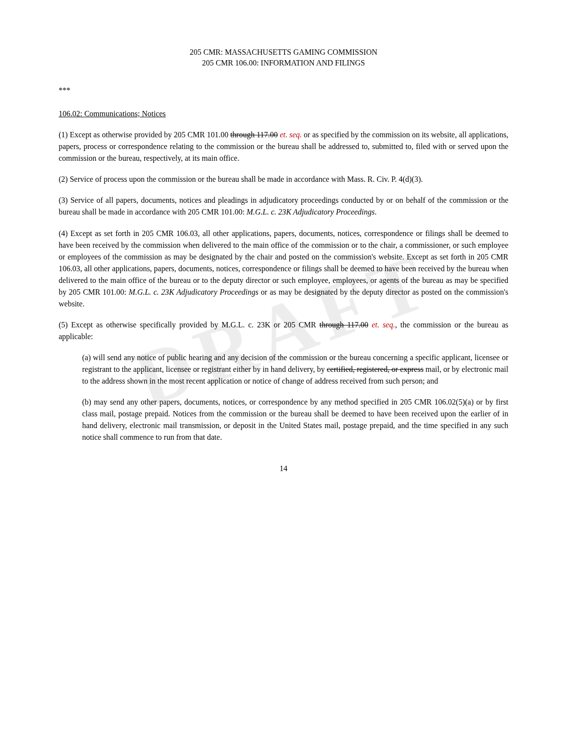DRAFT
205 CMR: MASSACHUSETTS GAMING COMMISSION
205 CMR 106.00: INFORMATION AND FILINGS
***
106.02: Communications; Notices
(1) Except as otherwise provided by 205 CMR 101.00 through 117.00 et. seq. or as specified by the commission on its website, all applications, papers, process or correspondence relating to the commission or the bureau shall be addressed to, submitted to, filed with or served upon the commission or the bureau, respectively, at its main office.
(2) Service of process upon the commission or the bureau shall be made in accordance with Mass. R. Civ. P. 4(d)(3).
(3) Service of all papers, documents, notices and pleadings in adjudicatory proceedings conducted by or on behalf of the commission or the bureau shall be made in accordance with 205 CMR 101.00: M.G.L. c. 23K Adjudicatory Proceedings.
(4) Except as set forth in 205 CMR 106.03, all other applications, papers, documents, notices, correspondence or filings shall be deemed to have been received by the commission when delivered to the main office of the commission or to the chair, a commissioner, or such employee or employees of the commission as may be designated by the chair and posted on the commission's website. Except as set forth in 205 CMR 106.03, all other applications, papers, documents, notices, correspondence or filings shall be deemed to have been received by the bureau when delivered to the main office of the bureau or to the deputy director or such employee, employees, or agents of the bureau as may be specified by 205 CMR 101.00: M.G.L. c. 23K Adjudicatory Proceedings or as may be designated by the deputy director as posted on the commission's website.
(5) Except as otherwise specifically provided by M.G.L. c. 23K or 205 CMR through 117.00 et. seq., the commission or the bureau as applicable:
(a) will send any notice of public hearing and any decision of the commission or the bureau concerning a specific applicant, licensee or registrant to the applicant, licensee or registrant either by in hand delivery, by certified, registered, or express mail, or by electronic mail to the address shown in the most recent application or notice of change of address received from such person; and
(b) may send any other papers, documents, notices, or correspondence by any method specified in 205 CMR 106.02(5)(a) or by first class mail, postage prepaid. Notices from the commission or the bureau shall be deemed to have been received upon the earlier of in hand delivery, electronic mail transmission, or deposit in the United States mail, postage prepaid, and the time specified in any such notice shall commence to run from that date.
14